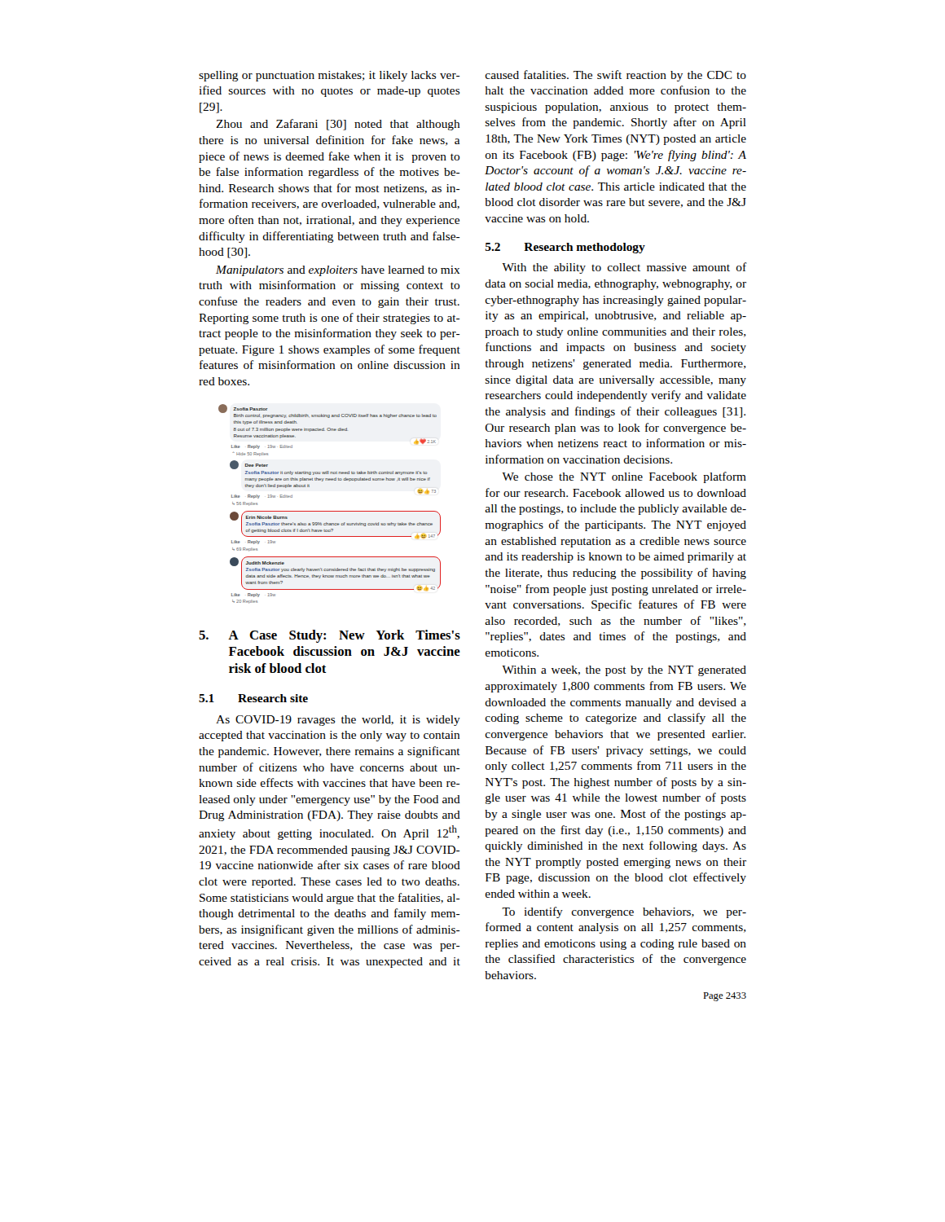spelling or punctuation mistakes; it likely lacks verified sources with no quotes or made-up quotes [29].
Zhou and Zafarani [30] noted that although there is no universal definition for fake news, a piece of news is deemed fake when it is proven to be false information regardless of the motives behind. Research shows that for most netizens, as information receivers, are overloaded, vulnerable and, more often than not, irrational, and they experience difficulty in differentiating between truth and falsehood [30].
Manipulators and exploiters have learned to mix truth with misinformation or missing context to confuse the readers and even to gain their trust. Reporting some truth is one of their strategies to attract people to the misinformation they seek to perpetuate. Figure 1 shows examples of some frequent features of misinformation on online discussion in red boxes.
Zsofia Pasztor Birth control, pregnancy, childbirth, smoking and COVID itself has a higher chance to lead to this type of illness and death.
8 out of 7.3 million people were impacted. One died.
Resume vaccination please.
👍❤️ 2.1K
Like · Reply · 19w · Edited
⌃ Hide 50 Replies
Dee Peter Zsofia Pasztor it only starting you will not need to take birth control anymore it's to many people are on this planet they need to depopulated some how ,it will be nice if they don't lied people about it
😆👍 73
Like · Reply · 19w · Edited
↳ 56 Replies
Erin Nicole Burns Zsofia Pasztor there's also a 99% chance of surviving covid so why take the chance of getting blood clots if I don't have too?
👍😆 147
Like · Reply · 19w
↳ 69 Replies
Judith Mckenzie Zsofia Pasztor you clearly haven't considered the fact that they might be suppressing data and side affects. Hence, they know much more than we do... isn't that what we want from them?
😆👍 42
Like · Reply · 19w
↳ 20 Replies
5. A Case Study: New York Times's Facebook discussion on J&J vaccine risk of blood clot
5.1 Research site
As COVID-19 ravages the world, it is widely accepted that vaccination is the only way to contain the pandemic. However, there remains a significant number of citizens who have concerns about unknown side effects with vaccines that have been released only under "emergency use" by the Food and Drug Administration (FDA). They raise doubts and anxiety about getting inoculated. On April 12th, 2021, the FDA recommended pausing J&J COVID-19 vaccine nationwide after six cases of rare blood clot were reported. These cases led to two deaths. Some statisticians would argue that the fatalities, although detrimental to the deaths and family members, as insignificant given the millions of administered vaccines. Nevertheless, the case was perceived as a real crisis. It was unexpected and it caused fatalities. The swift reaction by the CDC to halt the vaccination added more confusion to the suspicious population, anxious to protect themselves from the pandemic. Shortly after on April 18th, The New York Times (NYT) posted an article on its Facebook (FB) page: 'We're flying blind': A Doctor's account of a woman's J.&J. vaccine related blood clot case. This article indicated that the blood clot disorder was rare but severe, and the J&J vaccine was on hold.
5.2 Research methodology
With the ability to collect massive amount of data on social media, ethnography, webnography, or cyber-ethnography has increasingly gained popularity as an empirical, unobtrusive, and reliable approach to study online communities and their roles, functions and impacts on business and society through netizens' generated media. Furthermore, since digital data are universally accessible, many researchers could independently verify and validate the analysis and findings of their colleagues [31]. Our research plan was to look for convergence behaviors when netizens react to information or misinformation on vaccination decisions.
We chose the NYT online Facebook platform for our research. Facebook allowed us to download all the postings, to include the publicly available demographics of the participants. The NYT enjoyed an established reputation as a credible news source and its readership is known to be aimed primarily at the literate, thus reducing the possibility of having "noise" from people just posting unrelated or irrelevant conversations. Specific features of FB were also recorded, such as the number of "likes", "replies", dates and times of the postings, and emoticons.
Within a week, the post by the NYT generated approximately 1,800 comments from FB users. We downloaded the comments manually and devised a coding scheme to categorize and classify all the convergence behaviors that we presented earlier. Because of FB users' privacy settings, we could only collect 1,257 comments from 711 users in the NYT's post. The highest number of posts by a single user was 41 while the lowest number of posts by a single user was one. Most of the postings appeared on the first day (i.e., 1,150 comments) and quickly diminished in the next following days. As the NYT promptly posted emerging news on their FB page, discussion on the blood clot effectively ended within a week.
To identify convergence behaviors, we performed a content analysis on all 1,257 comments, replies and emoticons using a coding rule based on the classified characteristics of the convergence behaviors.
Page 2433